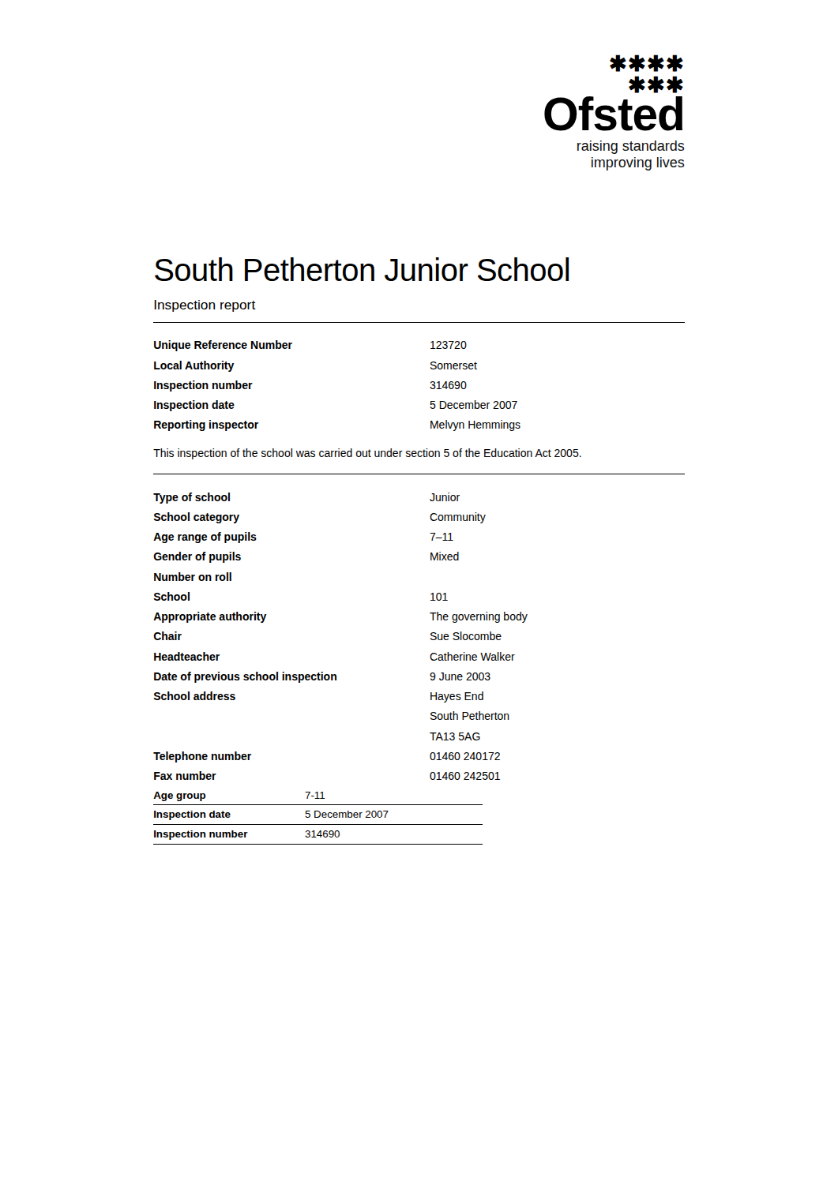✱✱✱✱
✱✱✱
Ofsted
raising standards
improving lives
South Petherton Junior School
Inspection report
| Unique Reference Number | 123720 |
| Local Authority | Somerset |
| Inspection number | 314690 |
| Inspection date | 5 December 2007 |
| Reporting inspector | Melvyn Hemmings |
This inspection of the school was carried out under section 5 of the Education Act 2005.
| Type of school | Junior |
| School category | Community |
| Age range of pupils | 7–11 |
| Gender of pupils | Mixed |
| Number on roll | |
| School | 101 |
| Appropriate authority | The governing body |
| Chair | Sue Slocombe |
| Headteacher | Catherine Walker |
| Date of previous school inspection | 9 June 2003 |
| School address | Hayes End |
| | South Petherton |
| | TA13 5AG |
| Telephone number | 01460 240172 |
| Fax number | 01460 242501 |
| Age group | 7-11 |
| Inspection date | 5 December 2007 |
| Inspection number | 314690 |